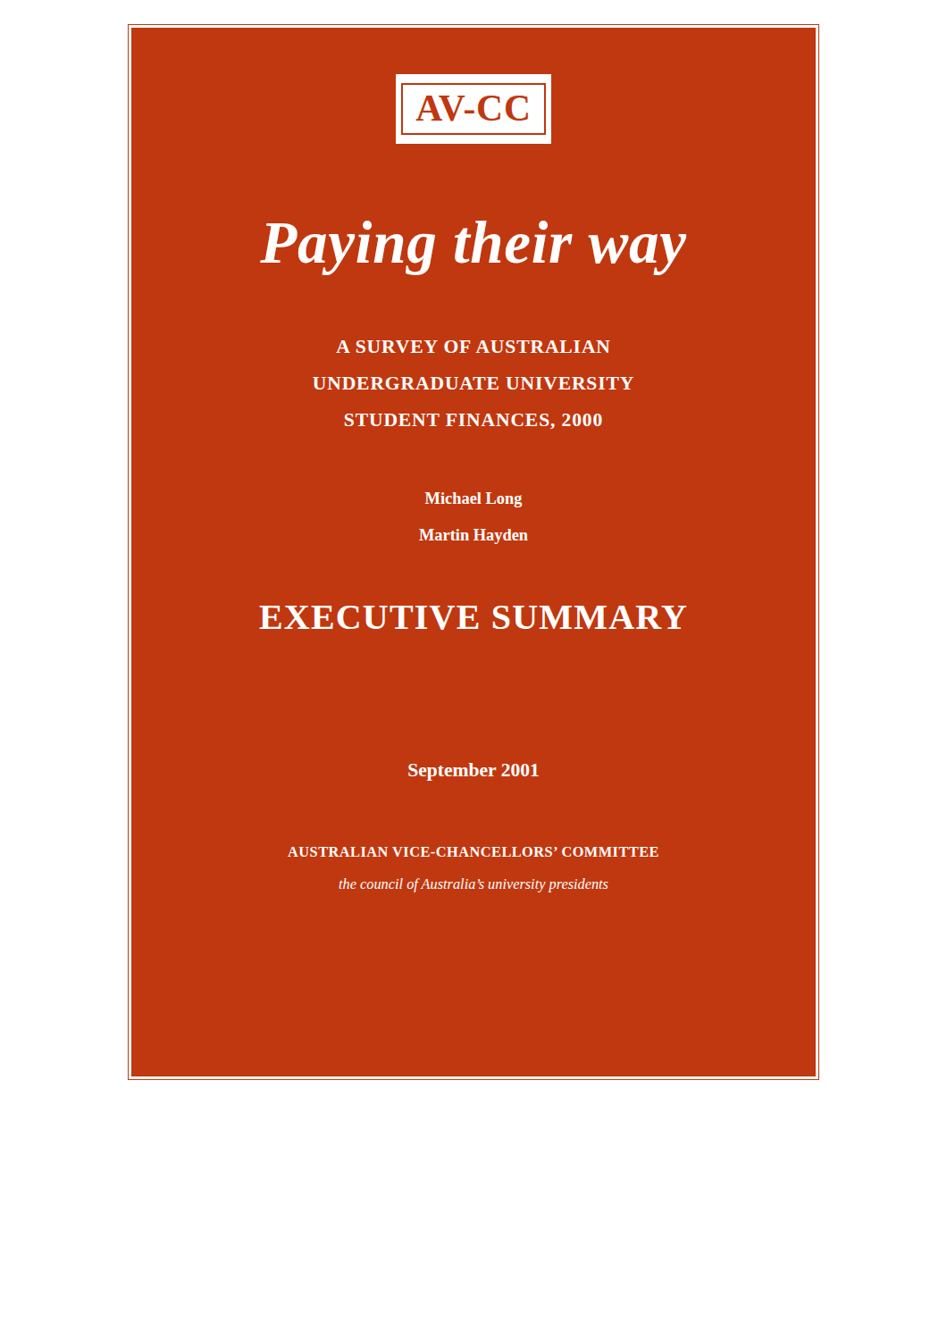AV-CC
Paying their way
A SURVEY OF AUSTRALIAN
UNDERGRADUATE UNIVERSITY
STUDENT FINANCES, 2000
Michael Long
Martin Hayden
EXECUTIVE SUMMARY
September 2001
AUSTRALIAN VICE-CHANCELLORS’ COMMITTEE
the council of Australia’s university presidents